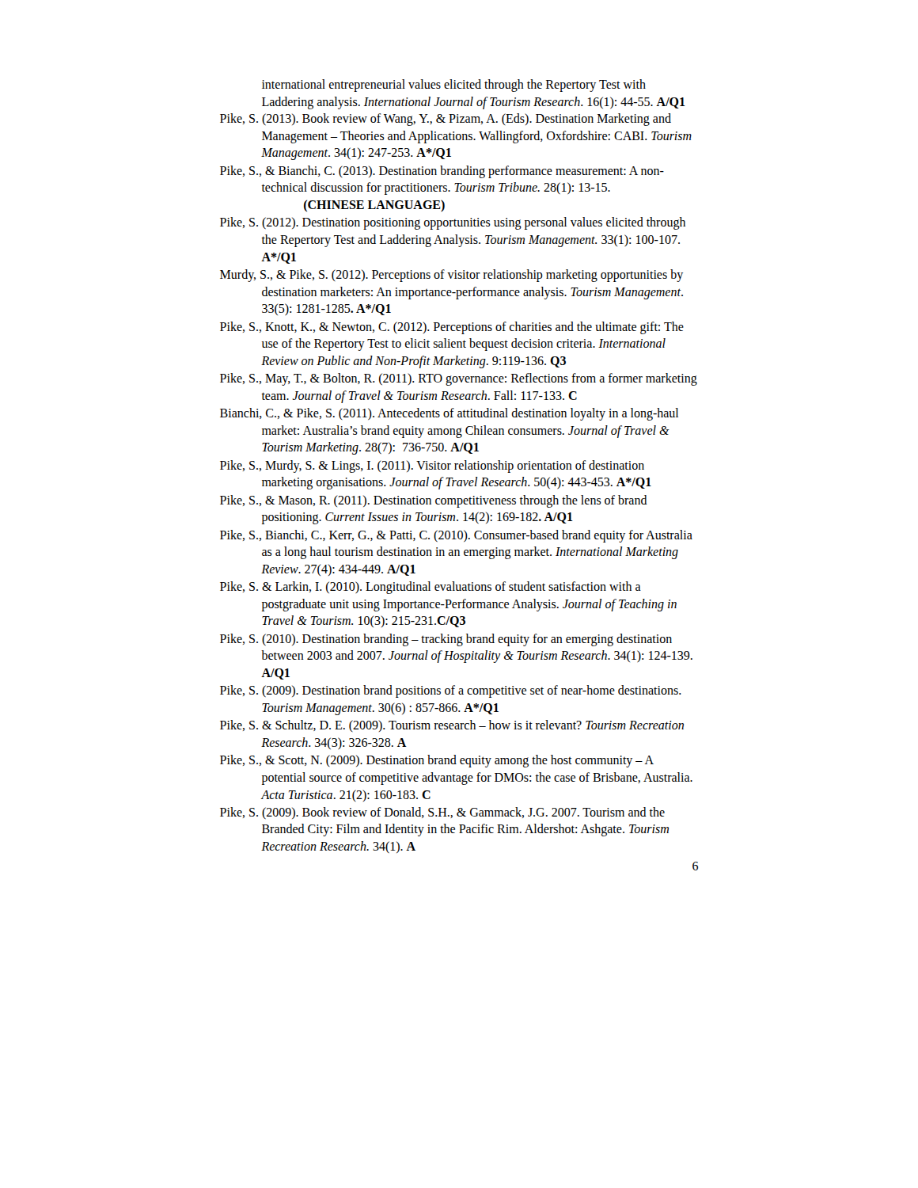international entrepreneurial values elicited through the Repertory Test with Laddering analysis. International Journal of Tourism Research. 16(1): 44-55. A/Q1
Pike, S. (2013). Book review of Wang, Y., & Pizam, A. (Eds). Destination Marketing and Management – Theories and Applications. Wallingford, Oxfordshire: CABI. Tourism Management. 34(1): 247-253. A*/Q1
Pike, S., & Bianchi, C. (2013). Destination branding performance measurement: A non-technical discussion for practitioners. Tourism Tribune. 28(1): 13-15.(CHINESE LANGUAGE)
Pike, S. (2012). Destination positioning opportunities using personal values elicited through the Repertory Test and Laddering Analysis. Tourism Management. 33(1): 100-107. A*/Q1
Murdy, S., & Pike, S. (2012). Perceptions of visitor relationship marketing opportunities by destination marketers: An importance-performance analysis. Tourism Management. 33(5): 1281-1285. A*/Q1
Pike, S., Knott, K., & Newton, C. (2012). Perceptions of charities and the ultimate gift: The use of the Repertory Test to elicit salient bequest decision criteria. International Review on Public and Non-Profit Marketing. 9:119-136. Q3
Pike, S., May, T., & Bolton, R. (2011). RTO governance: Reflections from a former marketing team. Journal of Travel & Tourism Research. Fall: 117-133. C
Bianchi, C., & Pike, S. (2011). Antecedents of attitudinal destination loyalty in a long-haul market: Australia’s brand equity among Chilean consumers. Journal of Travel & Tourism Marketing. 28(7): 736-750. A/Q1
Pike, S., Murdy, S. & Lings, I. (2011). Visitor relationship orientation of destination marketing organisations. Journal of Travel Research. 50(4): 443-453. A*/Q1
Pike, S., & Mason, R. (2011). Destination competitiveness through the lens of brand positioning. Current Issues in Tourism. 14(2): 169-182. A/Q1
Pike, S., Bianchi, C., Kerr, G., & Patti, C. (2010). Consumer-based brand equity for Australia as a long haul tourism destination in an emerging market. International Marketing Review. 27(4): 434-449. A/Q1
Pike, S. & Larkin, I. (2010). Longitudinal evaluations of student satisfaction with a postgraduate unit using Importance-Performance Analysis. Journal of Teaching in Travel & Tourism. 10(3): 215-231.C/Q3
Pike, S. (2010). Destination branding – tracking brand equity for an emerging destination between 2003 and 2007. Journal of Hospitality & Tourism Research. 34(1): 124-139. A/Q1
Pike, S. (2009). Destination brand positions of a competitive set of near-home destinations. Tourism Management. 30(6) : 857-866. A*/Q1
Pike, S. & Schultz, D. E. (2009). Tourism research – how is it relevant? Tourism Recreation Research. 34(3): 326-328. A
Pike, S., & Scott, N. (2009). Destination brand equity among the host community – A potential source of competitive advantage for DMOs: the case of Brisbane, Australia. Acta Turistica. 21(2): 160-183. C
Pike, S. (2009). Book review of Donald, S.H., & Gammack, J.G. 2007. Tourism and the Branded City: Film and Identity in the Pacific Rim. Aldershot: Ashgate. Tourism Recreation Research. 34(1). A
6